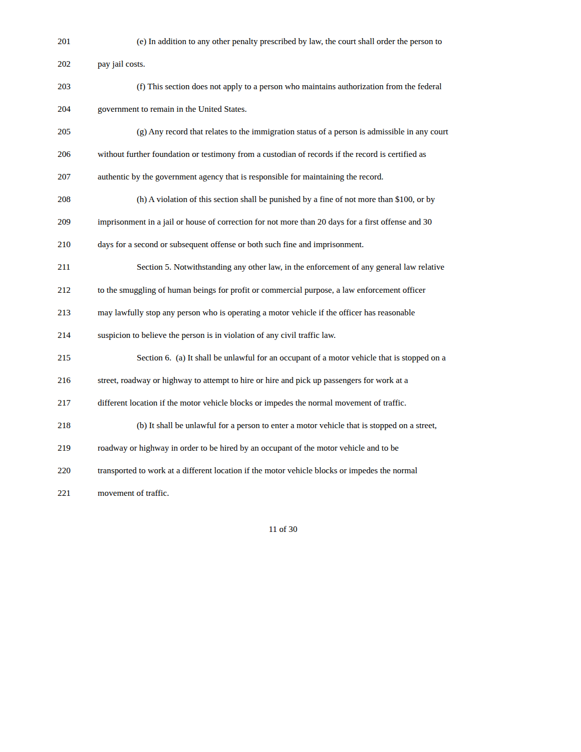201
(e) In addition to any other penalty prescribed by law, the court shall order the person to
202
pay jail costs.
203
(f) This section does not apply to a person who maintains authorization from the federal
204
government to remain in the United States.
205
(g) Any record that relates to the immigration status of a person is admissible in any court
206
without further foundation or testimony from a custodian of records if the record is certified as
207
authentic by the government agency that is responsible for maintaining the record.
208
(h) A violation of this section shall be punished by a fine of not more than $100, or by
209
imprisonment in a jail or house of correction for not more than 20 days for a first offense and 30
210
days for a second or subsequent offense or both such fine and imprisonment.
211
Section 5. Notwithstanding any other law, in the enforcement of any general law relative
212
to the smuggling of human beings for profit or commercial purpose, a law enforcement officer
213
may lawfully stop any person who is operating a motor vehicle if the officer has reasonable
214
suspicion to believe the person is in violation of any civil traffic law.
215
Section 6. (a) It shall be unlawful for an occupant of a motor vehicle that is stopped on a
216
street, roadway or highway to attempt to hire or hire and pick up passengers for work at a
217
different location if the motor vehicle blocks or impedes the normal movement of traffic.
218
(b) It shall be unlawful for a person to enter a motor vehicle that is stopped on a street,
219
roadway or highway in order to be hired by an occupant of the motor vehicle and to be
220
transported to work at a different location if the motor vehicle blocks or impedes the normal
221
movement of traffic.
11 of 30